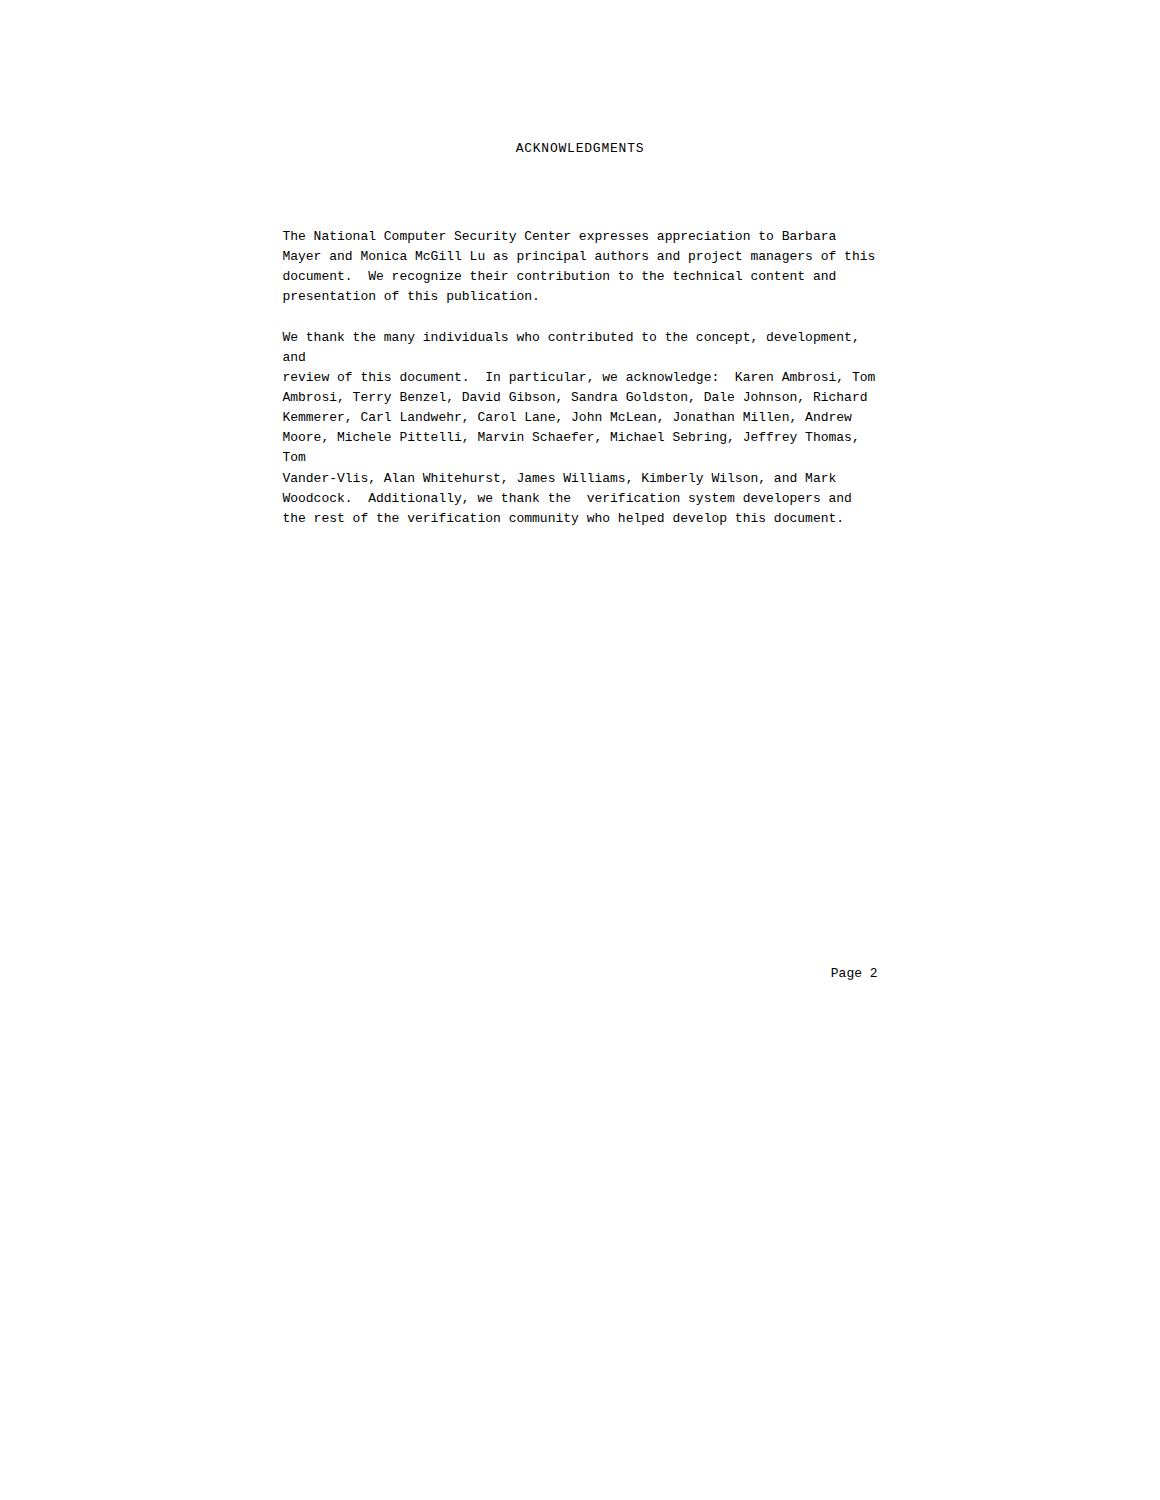ACKNOWLEDGMENTS
The National Computer Security Center expresses appreciation to Barbara Mayer and Monica McGill Lu as principal authors and project managers of this document. We recognize their contribution to the technical content and presentation of this publication.
We thank the many individuals who contributed to the concept, development, and review of this document. In particular, we acknowledge: Karen Ambrosi, Tom Ambrosi, Terry Benzel, David Gibson, Sandra Goldston, Dale Johnson, Richard Kemmerer, Carl Landwehr, Carol Lane, John McLean, Jonathan Millen, Andrew Moore, Michele Pittelli, Marvin Schaefer, Michael Sebring, Jeffrey Thomas, Tom Vander-Vlis, Alan Whitehurst, James Williams, Kimberly Wilson, and Mark Woodcock. Additionally, we thank the verification system developers and the rest of the verification community who helped develop this document.
Page 2